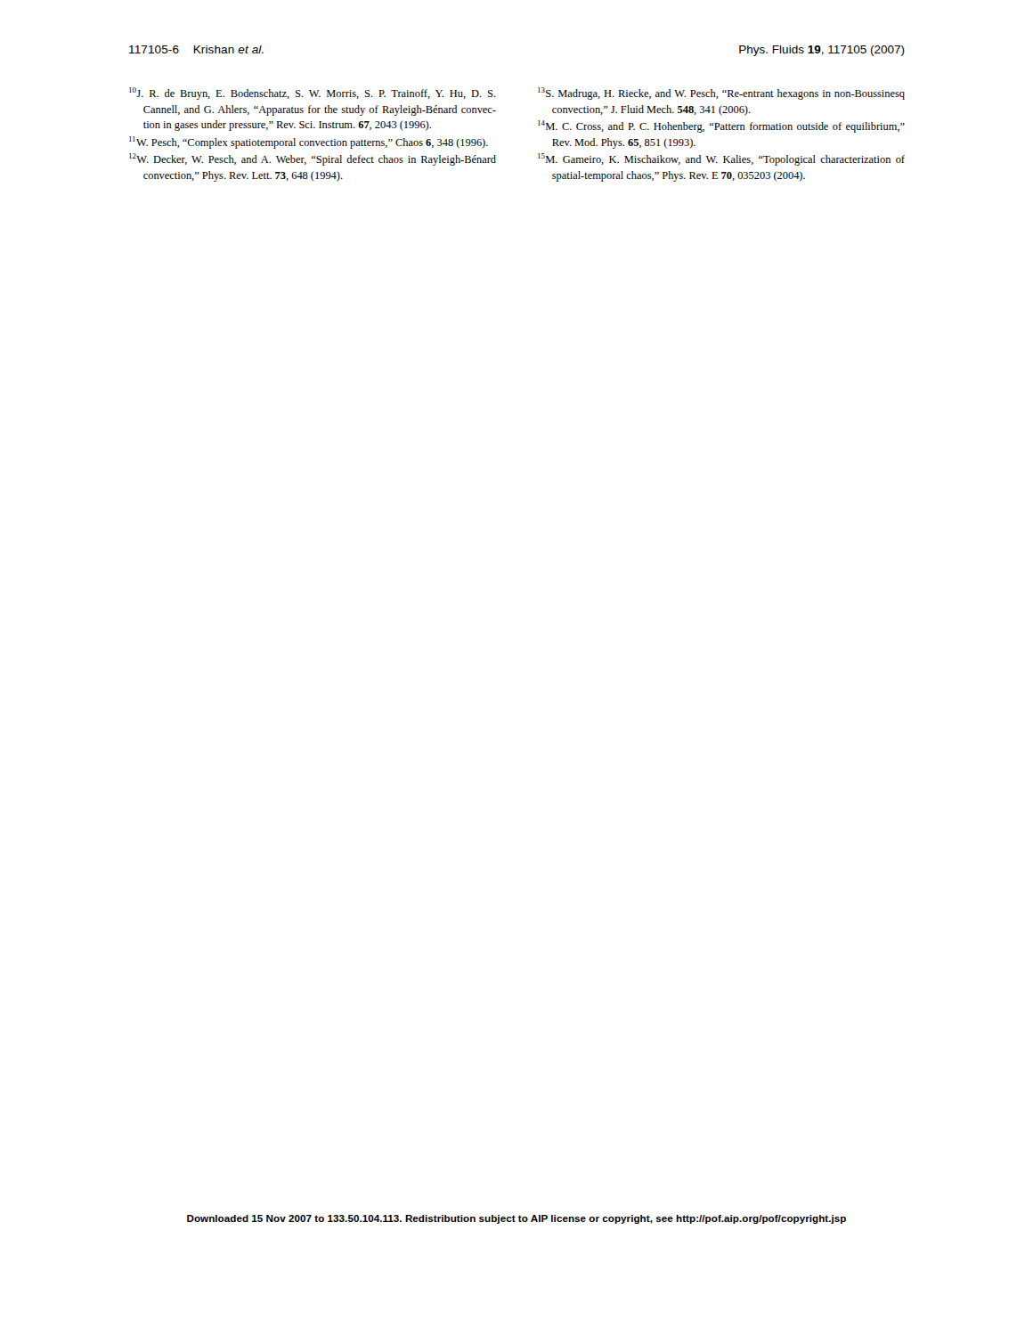117105-6 Krishan et al.
Phys. Fluids 19, 117105 (2007)
10 J. R. de Bruyn, E. Bodenschatz, S. W. Morris, S. P. Trainoff, Y. Hu, D. S. Cannell, and G. Ahlers, “Apparatus for the study of Rayleigh-Bénard convection in gases under pressure,” Rev. Sci. Instrum. 67, 2043 (1996).
11 W. Pesch, “Complex spatiotemporal convection patterns,” Chaos 6, 348 (1996).
12 W. Decker, W. Pesch, and A. Weber, “Spiral defect chaos in Rayleigh-Bénard convection,” Phys. Rev. Lett. 73, 648 (1994).
13 S. Madruga, H. Riecke, and W. Pesch, “Re-entrant hexagons in non-Boussinesq convection,” J. Fluid Mech. 548, 341 (2006).
14 M. C. Cross, and P. C. Hohenberg, “Pattern formation outside of equilibrium,” Rev. Mod. Phys. 65, 851 (1993).
15 M. Gameiro, K. Mischaikow, and W. Kalies, “Topological characterization of spatial-temporal chaos,” Phys. Rev. E 70, 035203 (2004).
Downloaded 15 Nov 2007 to 133.50.104.113. Redistribution subject to AIP license or copyright, see http://pof.aip.org/pof/copyright.jsp